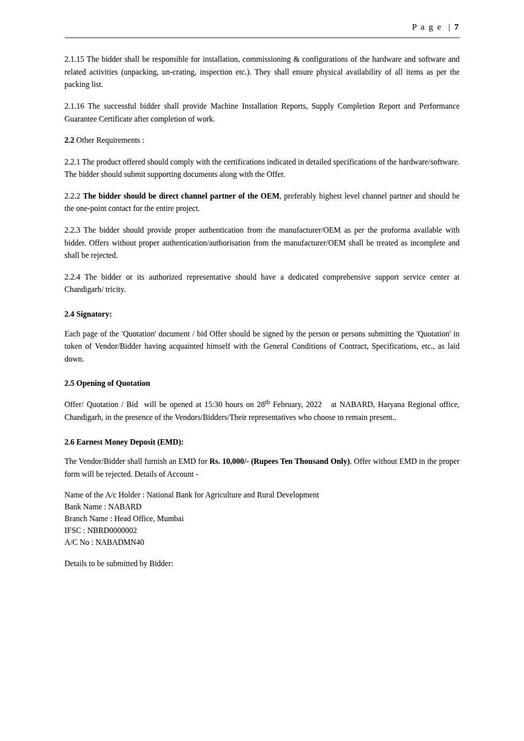P a g e | 7
2.1.15 The bidder shall be responsible for installation, commissioning & configurations of the hardware and software and related activities (unpacking, un-crating, inspection etc.). They shall ensure physical availability of all items as per the packing list.
2.1.16 The successful bidder shall provide Machine Installation Reports, Supply Completion Report and Performance Guarantee Certificate after completion of work.
2.2 Other Requirements :
2.2.1 The product offered should comply with the certifications indicated in detailed specifications of the hardware/software. The bidder should submit supporting documents along with the Offer.
2.2.2 The bidder should be direct channel partner of the OEM, preferably highest level channel partner and should be the one-point contact for the entire project.
2.2.3 The bidder should provide proper authentication from the manufacturer/OEM as per the proforma available with bidder. Offers without proper authentication/authorisation from the manufacturer/OEM shall be treated as incomplete and shall be rejected.
2.2.4 The bidder or its authorized representative should have a dedicated comprehensive support service center at Chandigarh/ tricity.
2.4 Signatory:
Each page of the 'Quotation' document / bid Offer should be signed by the person or persons submitting the 'Quotation' in token of Vendor/Bidder having acquainted himself with the General Conditions of Contract, Specifications, etc., as laid down.
2.5 Opening of Quotation
Offer/ Quotation / Bid will be opened at 15:30 hours on 28th February, 2022 at NABARD, Haryana Regional office, Chandigarh, in the presence of the Vendors/Bidders/Their representatives who choose to remain present..
2.6 Earnest Money Deposit (EMD):
The Vendor/Bidder shall furnish an EMD for Rs. 10,000/- (Rupees Ten Thousand Only). Offer without EMD in the proper form will be rejected. Details of Account -
Name of the A/c Holder : National Bank for Agriculture and Rural Development
Bank Name : NABARD
Branch Name : Head Office, Mumbai
IFSC : NBRD0000002
A/C No : NABADMN40
Details to be submitted by Bidder: